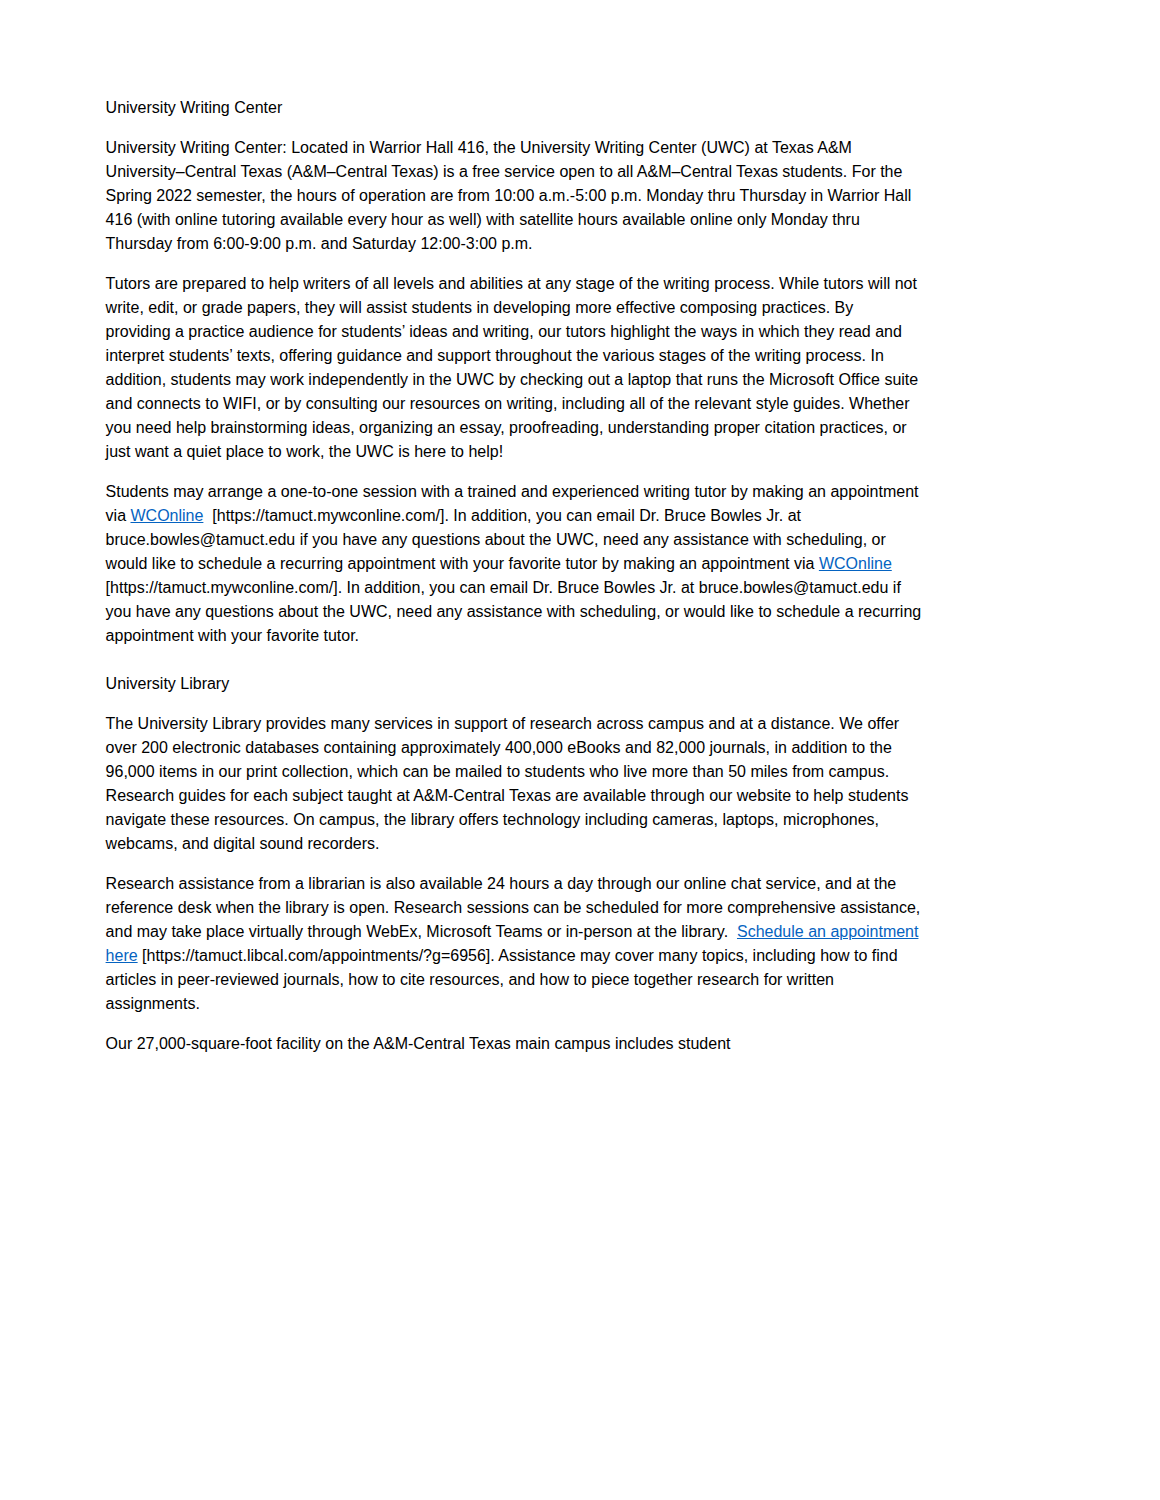University Writing Center
University Writing Center: Located in Warrior Hall 416, the University Writing Center (UWC) at Texas A&M University–Central Texas (A&M–Central Texas) is a free service open to all A&M–Central Texas students. For the Spring 2022 semester, the hours of operation are from 10:00 a.m.-5:00 p.m. Monday thru Thursday in Warrior Hall 416 (with online tutoring available every hour as well) with satellite hours available online only Monday thru Thursday from 6:00-9:00 p.m. and Saturday 12:00-3:00 p.m.
Tutors are prepared to help writers of all levels and abilities at any stage of the writing process. While tutors will not write, edit, or grade papers, they will assist students in developing more effective composing practices. By providing a practice audience for students’ ideas and writing, our tutors highlight the ways in which they read and interpret students’ texts, offering guidance and support throughout the various stages of the writing process. In addition, students may work independently in the UWC by checking out a laptop that runs the Microsoft Office suite and connects to WIFI, or by consulting our resources on writing, including all of the relevant style guides. Whether you need help brainstorming ideas, organizing an essay, proofreading, understanding proper citation practices, or just want a quiet place to work, the UWC is here to help!
Students may arrange a one-to-one session with a trained and experienced writing tutor by making an appointment via WCOnline [https://tamuct.mywconline.com/]. In addition, you can email Dr. Bruce Bowles Jr. at bruce.bowles@tamuct.edu if you have any questions about the UWC, need any assistance with scheduling, or would like to schedule a recurring appointment with your favorite tutor by making an appointment via WCOnline [https://tamuct.mywconline.com/]. In addition, you can email Dr. Bruce Bowles Jr. at bruce.bowles@tamuct.edu if you have any questions about the UWC, need any assistance with scheduling, or would like to schedule a recurring appointment with your favorite tutor.
University Library
The University Library provides many services in support of research across campus and at a distance. We offer over 200 electronic databases containing approximately 400,000 eBooks and 82,000 journals, in addition to the 96,000 items in our print collection, which can be mailed to students who live more than 50 miles from campus. Research guides for each subject taught at A&M-Central Texas are available through our website to help students navigate these resources. On campus, the library offers technology including cameras, laptops, microphones, webcams, and digital sound recorders.
Research assistance from a librarian is also available 24 hours a day through our online chat service, and at the reference desk when the library is open. Research sessions can be scheduled for more comprehensive assistance, and may take place virtually through WebEx, Microsoft Teams or in-person at the library. Schedule an appointment here [https://tamuct.libcal.com/appointments/?g=6956]. Assistance may cover many topics, including how to find articles in peer-reviewed journals, how to cite resources, and how to piece together research for written assignments.
Our 27,000-square-foot facility on the A&M-Central Texas main campus includes student